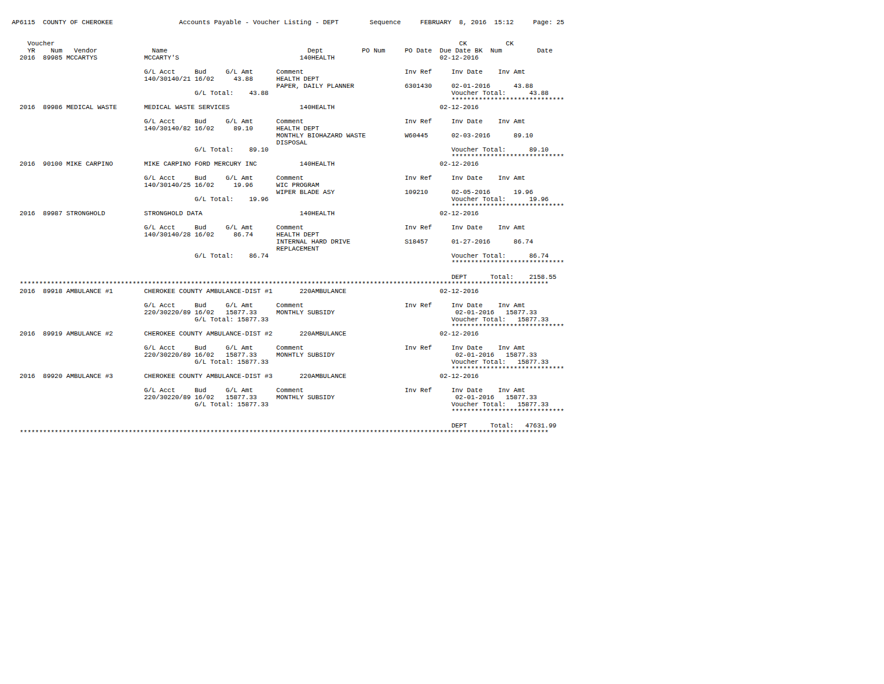AP6115 COUNTY OF CHEROKEE Accounts Payable - Voucher Listing - DEPT Sequence FEBRUARY 8, 2016 15:12 Page: 25 Voucher CK CK YR Num Vendor Name Dept PO Num PO Date Due Date BK Num Date 2016 89985 MCCARTYS MCCARTY'S 140HEALTH 02-12-2016 G/L Acct Bud G/L Amt Comment Inv Ref Inv Date Inv Amt 140/30140/21 16/02 43.88 HEALTH DEPT PAPER, DAILY PLANNER 6301430 02-01-2016 43.88 G/L Total: 43.88 Voucher Total: 43.88 ***************************** 2016 89986 MEDICAL WASTE MEDICAL WASTE SERVICES 140HEALTH 02-12-2016 G/L Acct Bud G/L Amt Comment Inv Ref Inv Date Inv Amt 140/30140/82 16/02 89.10 HEALTH DEPT MONTHLY BIOHAZARD WASTE W60445 02-03-2016 89.10 DISPOSAL G/L Total: 89.10 Voucher Total: 89.10 ***************************** 2016 90100 MIKE CARPINO MIKE CARPINO FORD MERCURY INC 140HEALTH 02-12-2016 G/L Acct Bud G/L Amt Comment Inv Ref Inv Date Inv Amt 140/30140/25 16/02 19.96 WIC PROGRAM WIPER BLADE ASY 109210 02-05-2016 19.96 G/L Total: 19.96 Voucher Total: 19.96 ***************************** 2016 89987 STRONGHOLD STRONGHOLD DATA 140HEALTH 02-12-2016 G/L Acct Bud G/L Amt Comment Inv Ref Inv Date Inv Amt 140/30140/28 16/02 86.74 HEALTH DEPT INTERNAL HARD DRIVE S18457 01-27-2016 86.74 REPLACEMENT G/L Total: 86.74 Voucher Total: 86.74 ***************************** DEPT Total: 2158.55 **************************************************************************************************************************************** 2016 89918 AMBULANCE #1 CHEROKEE COUNTY AMBULANCE-DIST #1 220AMBULANCE 02-12-2016 G/L Acct Bud G/L Amt Comment Inv Ref Inv Date Inv Amt 220/30220/89 16/02 15877.33 MONTHLY SUBSIDY 02-01-2016 15877.33 G/L Total: 15877.33 Voucher Total: 15877.33 ***************************** 2016 89919 AMBULANCE #2 CHEROKEE COUNTY AMBULANCE-DIST #2 220AMBULANCE 02-12-2016 G/L Acct Bud G/L Amt Comment Inv Ref Inv Date Inv Amt 220/30220/89 16/02 15877.33 MONHTLY SUBSIDY 02-01-2016 15877.33 G/L Total: 15877.33 Voucher Total: 15877.33 ***************************** 2016 89920 AMBULANCE #3 CHEROKEE COUNTY AMBULANCE-DIST #3 220AMBULANCE 02-12-2016 G/L Acct Bud G/L Amt Comment Inv Ref Inv Date Inv Amt 220/30220/89 16/02 15877.33 MONTHLY SUBSIDY 02-01-2016 15877.33 G/L Total: 15877.33 Voucher Total: 15877.33 ***************************** DEPT Total: 47631.99 ****************************************************************************************************************************************